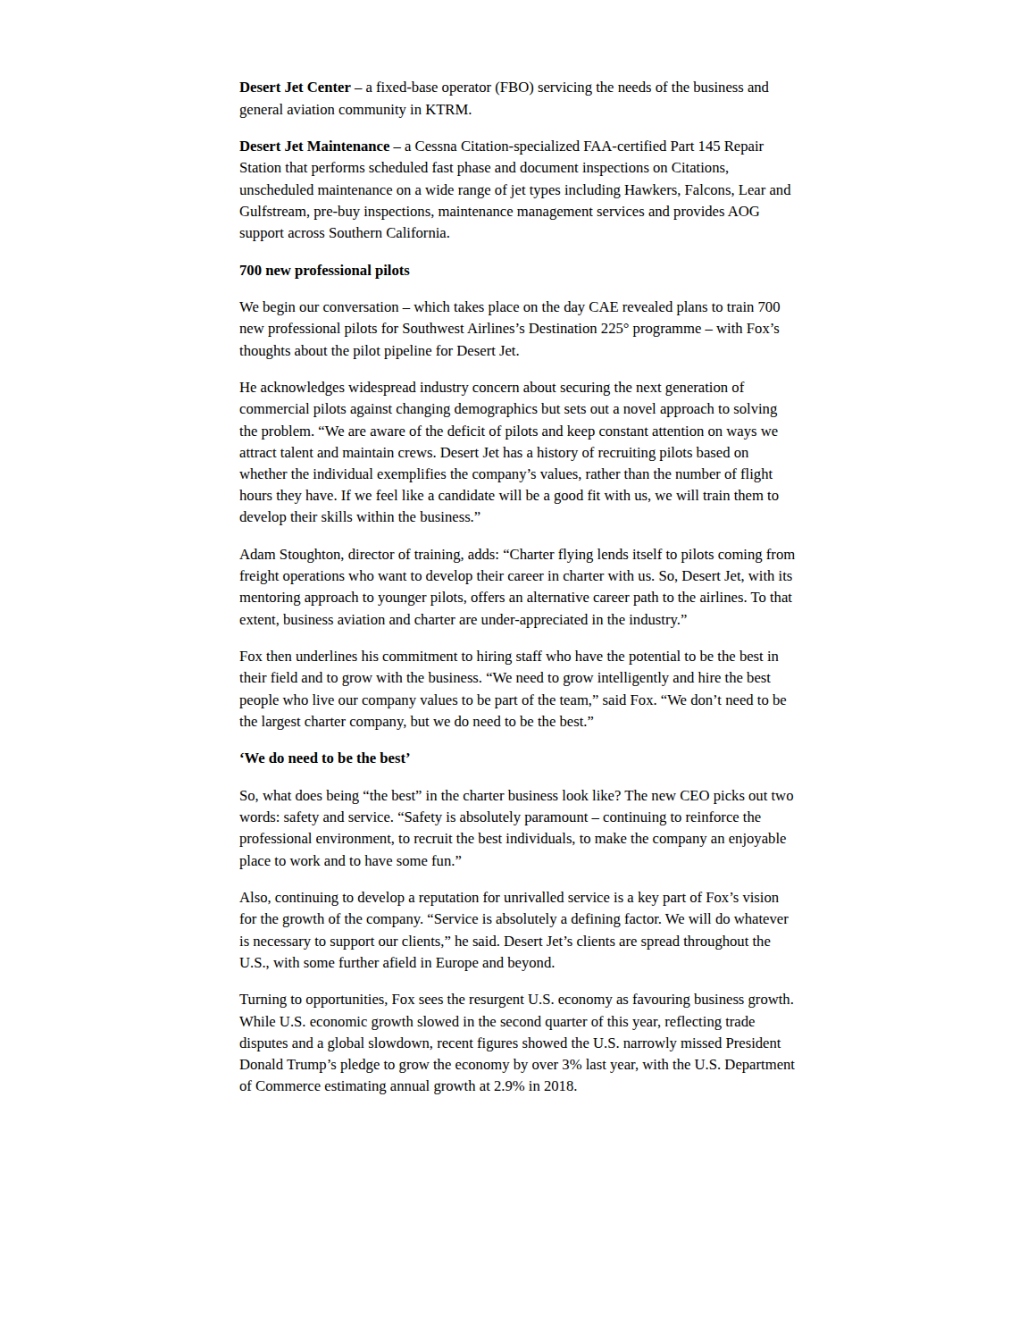Desert Jet Center – a fixed-base operator (FBO) servicing the needs of the business and general aviation community in KTRM.
Desert Jet Maintenance – a Cessna Citation-specialized FAA-certified Part 145 Repair Station that performs scheduled fast phase and document inspections on Citations, unscheduled maintenance on a wide range of jet types including Hawkers, Falcons, Lear and Gulfstream, pre-buy inspections, maintenance management services and provides AOG support across Southern California.
700 new professional pilots
We begin our conversation – which takes place on the day CAE revealed plans to train 700 new professional pilots for Southwest Airlines’s Destination 225° programme – with Fox’s thoughts about the pilot pipeline for Desert Jet.
He acknowledges widespread industry concern about securing the next generation of commercial pilots against changing demographics but sets out a novel approach to solving the problem. “We are aware of the deficit of pilots and keep constant attention on ways we attract talent and maintain crews. Desert Jet has a history of recruiting pilots based on whether the individual exemplifies the company’s values, rather than the number of flight hours they have. If we feel like a candidate will be a good fit with us, we will train them to develop their skills within the business.”
Adam Stoughton, director of training, adds: “Charter flying lends itself to pilots coming from freight operations who want to develop their career in charter with us. So, Desert Jet, with its mentoring approach to younger pilots, offers an alternative career path to the airlines. To that extent, business aviation and charter are under-appreciated in the industry.”
Fox then underlines his commitment to hiring staff who have the potential to be the best in their field and to grow with the business. “We need to grow intelligently and hire the best people who live our company values to be part of the team,” said Fox. “We don’t need to be the largest charter company, but we do need to be the best.”
‘We do need to be the best’
So, what does being “the best” in the charter business look like? The new CEO picks out two words: safety and service. “Safety is absolutely paramount – continuing to reinforce the professional environment, to recruit the best individuals, to make the company an enjoyable place to work and to have some fun.”
Also, continuing to develop a reputation for unrivalled service is a key part of Fox’s vision for the growth of the company. “Service is absolutely a defining factor. We will do whatever is necessary to support our clients,” he said. Desert Jet’s clients are spread throughout the U.S., with some further afield in Europe and beyond.
Turning to opportunities, Fox sees the resurgent U.S. economy as favouring business growth. While U.S. economic growth slowed in the second quarter of this year, reflecting trade disputes and a global slowdown, recent figures showed the U.S. narrowly missed President Donald Trump’s pledge to grow the economy by over 3% last year, with the U.S. Department of Commerce estimating annual growth at 2.9% in 2018.